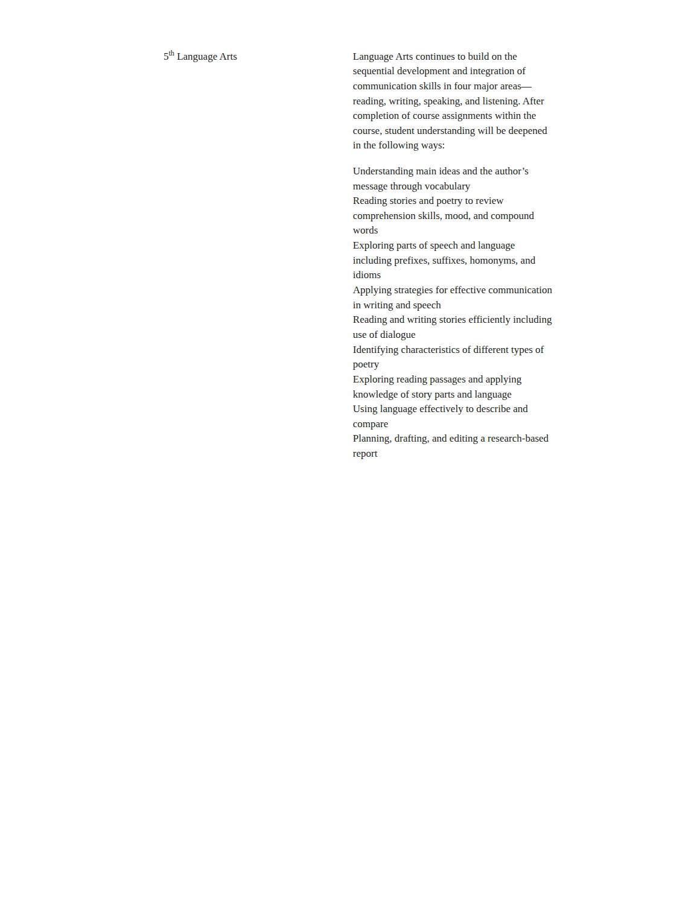5th Language Arts
Language Arts continues to build on the sequential development and integration of communication skills in four major areas—reading, writing, speaking, and listening. After completion of course assignments within the course, student understanding will be deepened in the following ways:
Understanding main ideas and the author’s message through vocabulary
Reading stories and poetry to review comprehension skills, mood, and compound words
Exploring parts of speech and language including prefixes, suffixes, homonyms, and idioms
Applying strategies for effective communication in writing and speech
Reading and writing stories efficiently including use of dialogue
Identifying characteristics of different types of poetry
Exploring reading passages and applying knowledge of story parts and language
Using language effectively to describe and compare
Planning, drafting, and editing a research-based report